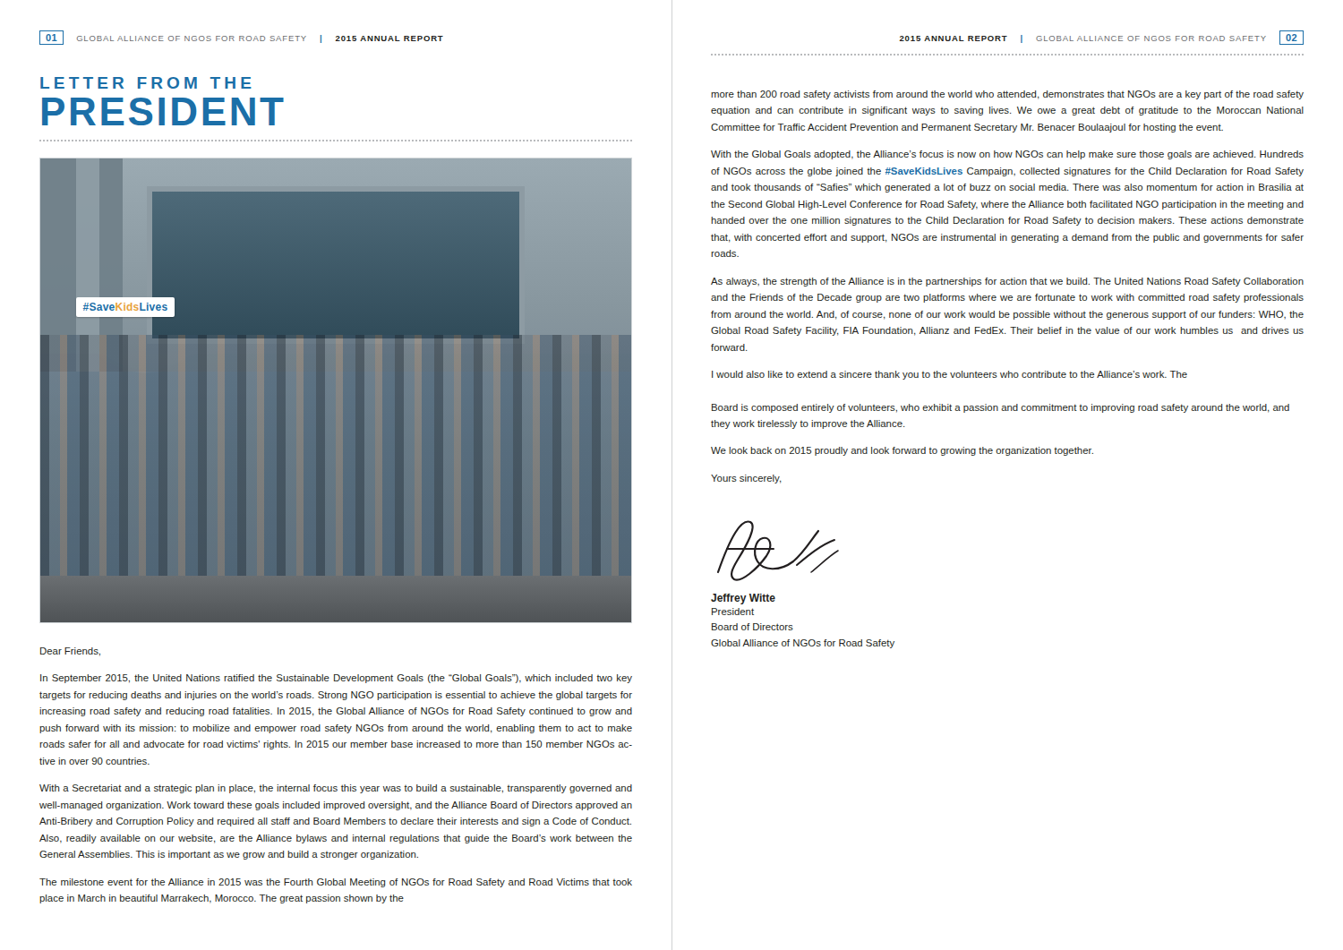01 Global Alliance of NGOs for Road Safety | 2015 Annual Report
Letter from the
President
#SaveKids Lives
Dear Friends,
In September 2015, the United Nations ratified the Sustainable Development Goals (the “Global Goals”), which included two key targets for reducing deaths and injuries on the world’s roads. Strong NGO participation is essential to achieve the global targets for increasing road safety and reducing road fatalities. In 2015, the Global Alliance of NGOs for Road Safety continued to grow and push forward with its mission: to mobilize and empower road safety NGOs from around the world, enabling them to act to make roads safer for all and advocate for road victims' rights. In 2015 our member base increased to more than 150 member NGOs active in over 90 countries.
With a Secretariat and a strategic plan in place, the internal focus this year was to build a sustainable, transparently governed and well-managed organization. Work toward these goals included improved oversight, and the Alliance Board of Directors approved an Anti-Bribery and Corruption Policy and required all staff and Board Members to declare their interests and sign a Code of Conduct. Also, readily available on our website, are the Alliance bylaws and internal regulations that guide the Board’s work between the General Assemblies. This is important as we grow and build a stronger organization.
The milestone event for the Alliance in 2015 was the Fourth Global Meeting of NGOs for Road Safety and Road Victims that took place in March in beautiful Marrakech, Morocco. The great passion shown by the
2015 Annual Report | Global Alliance of NGOs for Road Safety 02
more than 200 road safety activists from around the world who attended, demonstrates that NGOs are a key part of the road safety equation and can contribute in significant ways to saving lives. We owe a great debt of gratitude to the Moroccan National Committee for Traffic Accident Prevention and Permanent Secretary Mr. Benacer Boulaajoul for hosting the event.
With the Global Goals adopted, the Alliance’s focus is now on how NGOs can help make sure those goals are achieved. Hundreds of NGOs across the globe joined the #SaveKidsLives Campaign, collected signatures for the Child Declaration for Road Safety and took thousands of “Safies” which generated a lot of buzz on social media. There was also momentum for action in Brasilia at the Second Global High-Level Conference for Road Safety, where the Alliance both facilitated NGO participation in the meeting and handed over the one million signatures to the Child Declaration for Road Safety to decision makers. These actions demonstrate that, with concerted effort and support, NGOs are instrumental in generating a demand from the public and governments for safer roads.
As always, the strength of the Alliance is in the partnerships for action that we build. The United Nations Road Safety Collaboration and the Friends of the Decade group are two platforms where we are fortunate to work with committed road safety professionals from around the world. And, of course, none of our work would be possible without the generous support of our funders: WHO, the Global Road Safety Facility, FIA Foundation, Allianz and FedEx. Their belief in the value of our work humbles us and drives us forward.
I would also like to extend a sincere thank you to the volunteers who contribute to the Alliance’s work. The
Board is composed entirely of volunteers, who exhibit a passion and commitment to improving road safety around the world, and they work tirelessly to improve the Alliance.
We look back on 2015 proudly and look forward to growing the organization together.
Yours sincerely,
Jeffrey Witte
President
Board of Directors
Global Alliance of NGOs for Road Safety